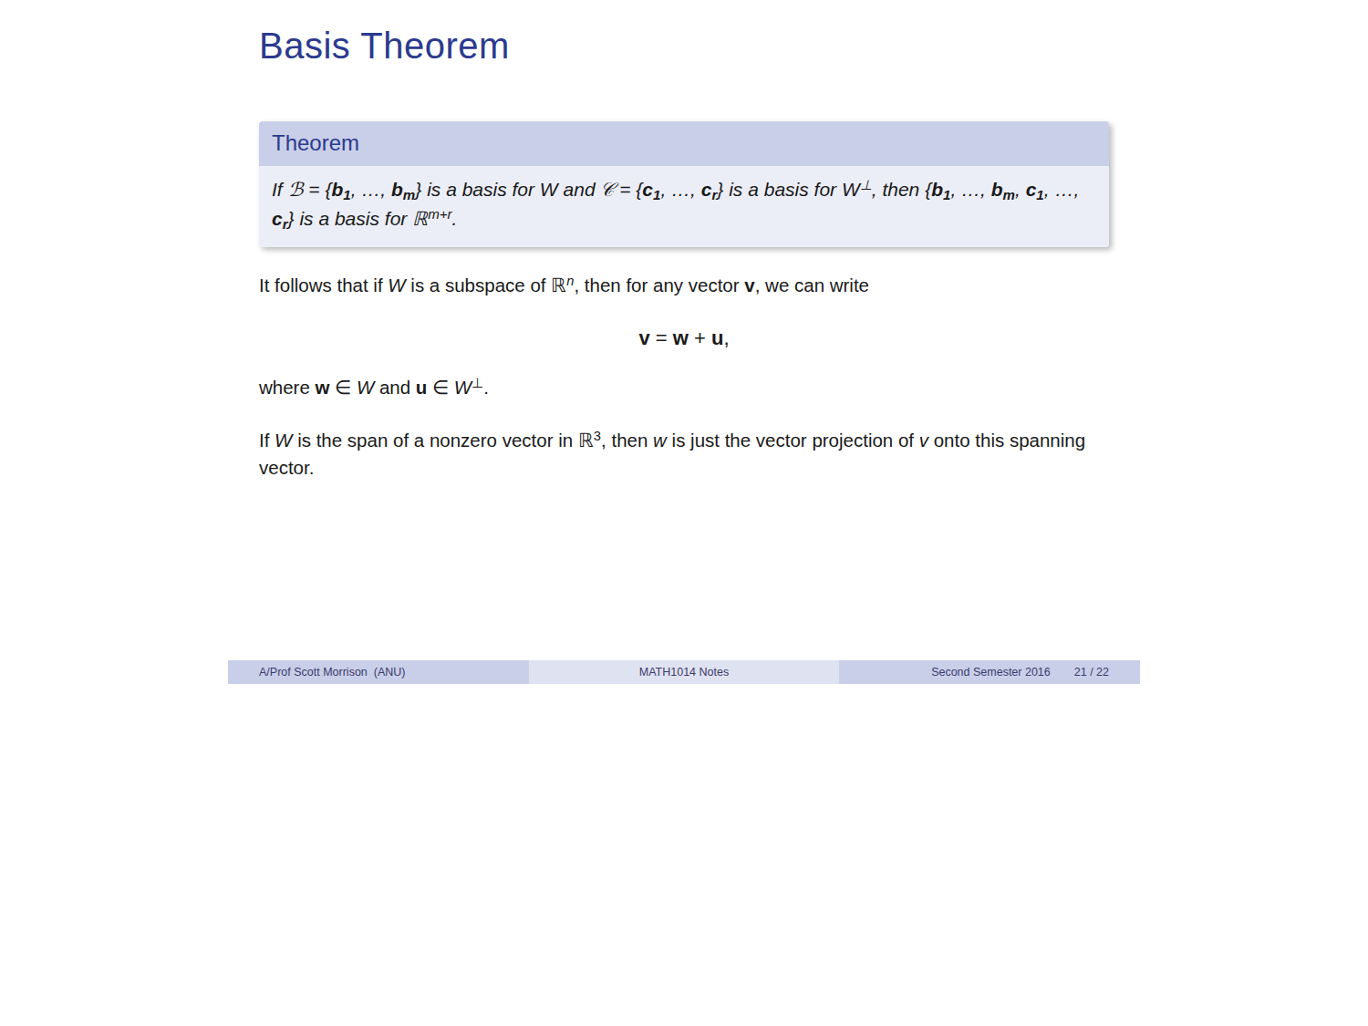Basis Theorem
Theorem
If ℬ = {b1, …, bm} is a basis for W and 𝒞 = {c1, …, cr} is a basis for W⊥, then {b1, …, bm, c1, …, cr} is a basis for ℝm+r.
It follows that if W is a subspace of ℝn, then for any vector v, we can write
v = w + u,
where w ∈ W and u ∈ W⊥.
If W is the span of a nonzero vector in ℝ3, then w is just the vector projection of v onto this spanning vector.
A/Prof Scott Morrison (ANU)
MATH1014 Notes
Second Semester 201621 / 22